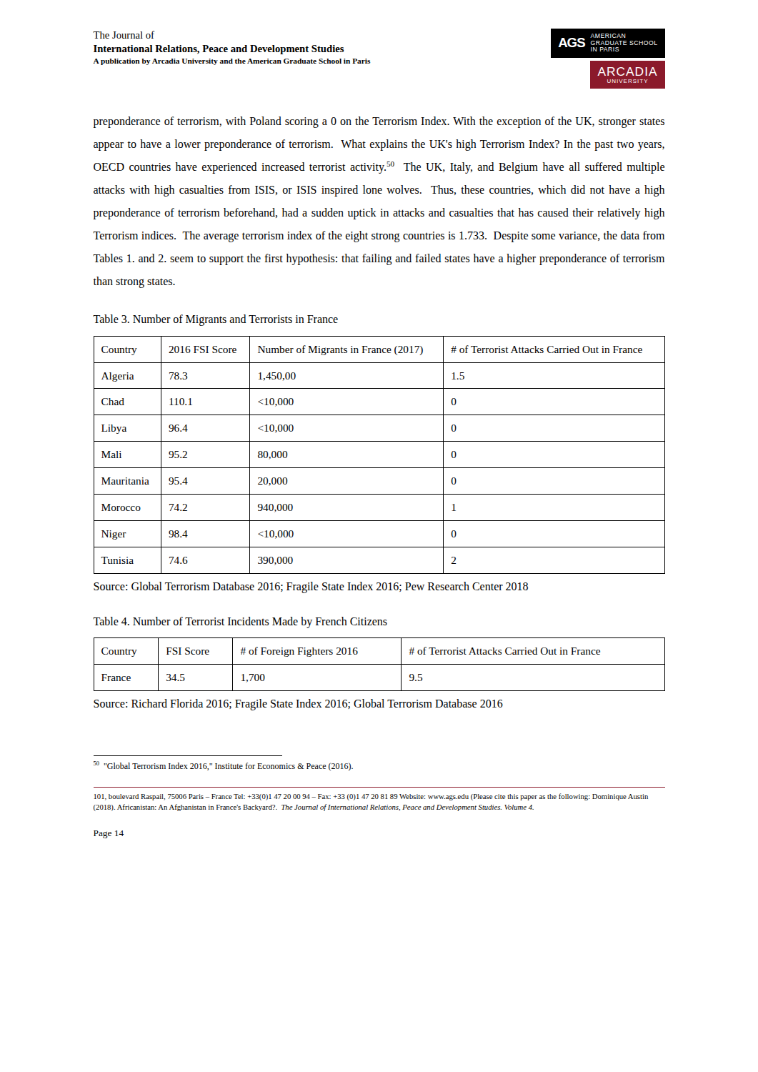The Journal of International Relations, Peace and Development Studies A publication by Arcadia University and the American Graduate School in Paris
AGS American
Graduate School
in Paris
ARCADIA
University
preponderance of terrorism, with Poland scoring a 0 on the Terrorism Index. With the exception of the UK, stronger states appear to have a lower preponderance of terrorism. What explains the UK's high Terrorism Index? In the past two years, OECD countries have experienced increased terrorist activity.50 The UK, Italy, and Belgium have all suffered multiple attacks with high casualties from ISIS, or ISIS inspired lone wolves. Thus, these countries, which did not have a high preponderance of terrorism beforehand, had a sudden uptick in attacks and casualties that has caused their relatively high Terrorism indices. The average terrorism index of the eight strong countries is 1.733. Despite some variance, the data from Tables 1. and 2. seem to support the first hypothesis: that failing and failed states have a higher preponderance of terrorism than strong states.
Table 3. Number of Migrants and Terrorists in France
| Country | 2016 FSI Score | Number of Migrants in France (2017) | # of Terrorist Attacks Carried Out in France |
| --- | --- | --- | --- |
| Algeria | 78.3 | 1,450,00 | 1.5 |
| Chad | 110.1 | <10,000 | 0 |
| Libya | 96.4 | <10,000 | 0 |
| Mali | 95.2 | 80,000 | 0 |
| Mauritania | 95.4 | 20,000 | 0 |
| Morocco | 74.2 | 940,000 | 1 |
| Niger | 98.4 | <10,000 | 0 |
| Tunisia | 74.6 | 390,000 | 2 |
Source: Global Terrorism Database 2016; Fragile State Index 2016; Pew Research Center 2018
Table 4. Number of Terrorist Incidents Made by French Citizens
| Country | FSI Score | # of Foreign Fighters 2016 | # of Terrorist Attacks Carried Out in France |
| --- | --- | --- | --- |
| France | 34.5 | 1,700 | 9.5 |
Source: Richard Florida 2016; Fragile State Index 2016; Global Terrorism Database 2016
50 "Global Terrorism Index 2016," Institute for Economics & Peace (2016).
101, boulevard Raspail, 75006 Paris – France Tel: +33(0)1 47 20 00 94 – Fax: +33 (0)1 47 20 81 89 Website: www.ags.edu (Please cite this paper as the following: Dominique Austin (2018). Africanistan: An Afghanistan in France's Backyard?. The Journal of International Relations, Peace and Development Studies. Volume 4.
Page 14